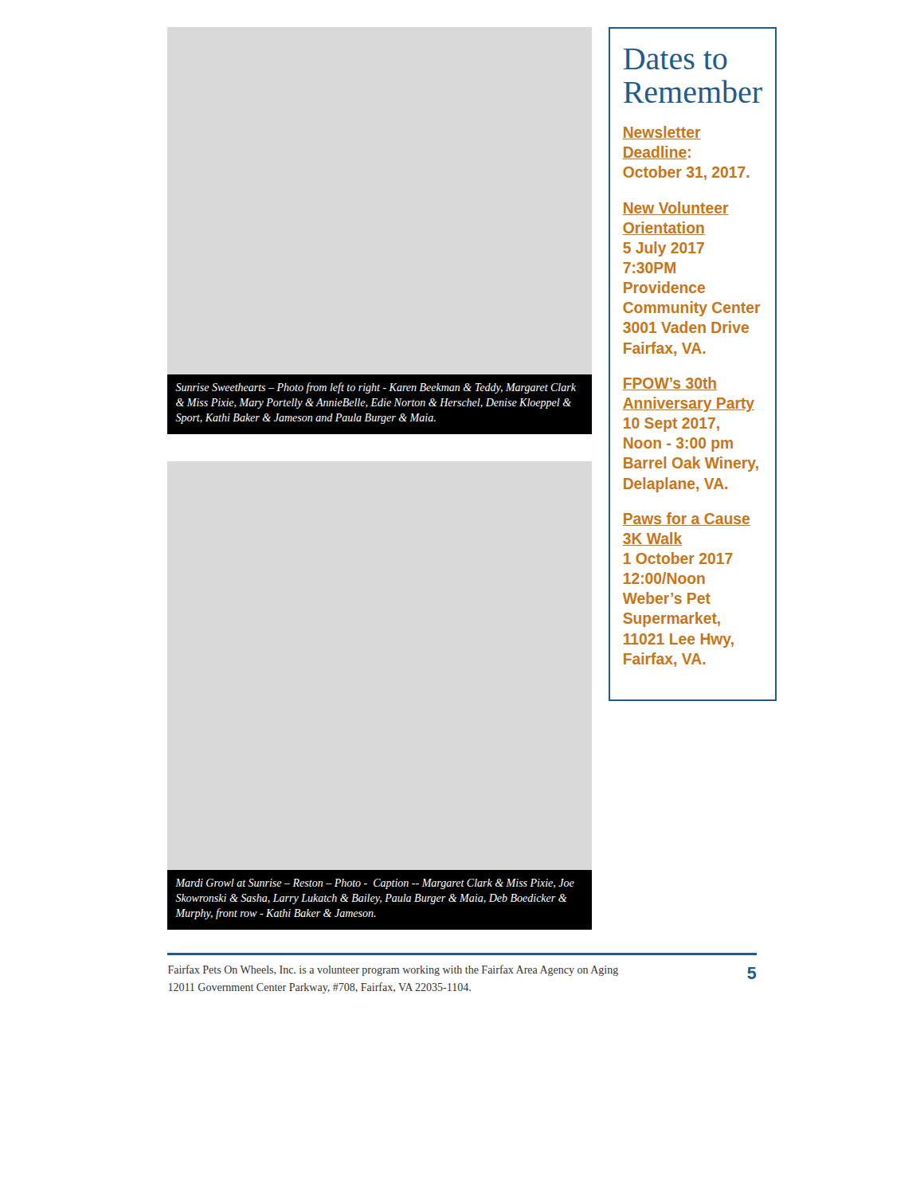Sunrise Sweethearts – Photo from left to right - Karen Beekman & Teddy, Margaret Clark & Miss Pixie, Mary Portelly & AnnieBelle, Edie Norton & Herschel, Denise Kloeppel & Sport, Kathi Baker & Jameson and Paula Burger & Maia.
Mardi Growl at Sunrise – Reston – Photo - Caption -- Margaret Clark & Miss Pixie, Joe Skowronski & Sasha, Larry Lukatch & Bailey, Paula Burger & Maia, Deb Boedicker & Murphy, front row - Kathi Baker & Jameson.
Dates to Remember
Newsletter Deadline: October 31, 2017.
New Volunteer Orientation 5 July 2017 7:30PM Providence Community Center 3001 Vaden Drive Fairfax, VA.
FPOW’s 30th Anniversary Party 10 Sept 2017, Noon - 3:00 pm Barrel Oak Winery, Delaplane, VA.
Paws for a Cause 3K Walk 1 October 2017 12:00/Noon Weber’s Pet Supermarket, 11021 Lee Hwy, Fairfax, VA.
Fairfax Pets On Wheels, Inc. is a volunteer program working with the Fairfax Area Agency on Aging
12011 Government Center Parkway, #708, Fairfax, VA 22035-1104.
5